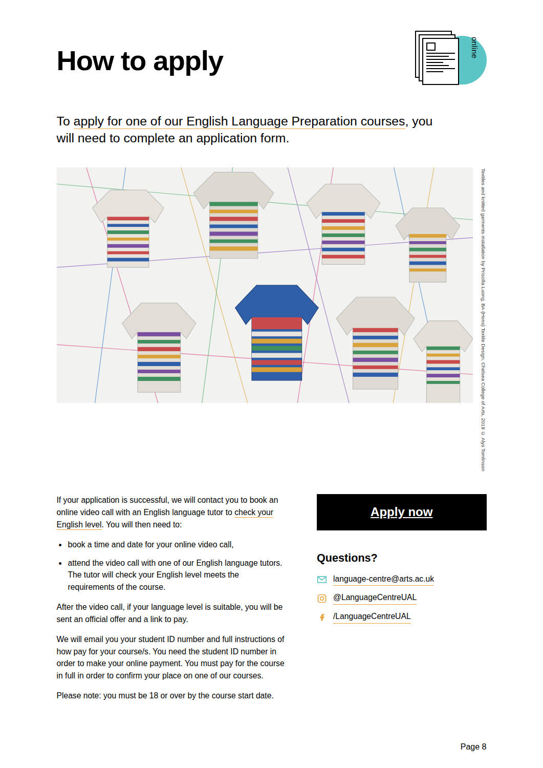How to apply
online
To apply for one of our English Language Preparation courses, you will need to complete an application form.
Textiles and knitted garments installation by Priscilla Luong, BA (Hons) Textile Design, Chelsea College of Arts, 2019 © Alys Tomlinson
If your application is successful, we will contact you to book an online video call with an English language tutor to check your English level. You will then need to:
book a time and date for your online video call,
attend the video call with one of our English language tutors. The tutor will check your English level meets the requirements of the course.
After the video call, if your language level is suitable, you will be sent an official offer and a link to pay.
We will email you your student ID number and full instructions of how pay for your course/s. You need the student ID number in order to make your online payment. You must pay for the course in full in order to confirm your place on one of our courses.
Please note: you must be 18 or over by the course start date.
Apply now
Questions?
language-centre@arts.ac.uk
@LanguageCentreUAL
/LanguageCentreUAL
Page 8